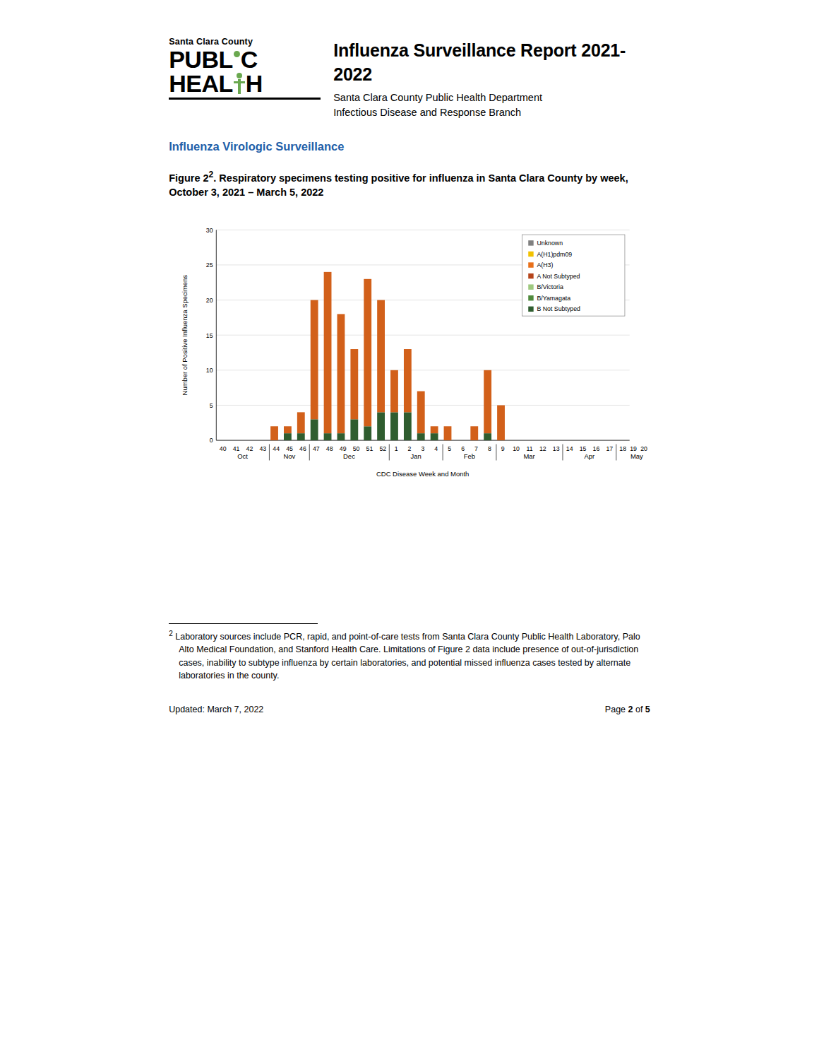Santa Clara County
PUBL C
HEAL H
Influenza Surveillance Report 2021-2022
Santa Clara County Public Health Department
Infectious Disease and Response Branch
Influenza Virologic Surveillance
Figure 22. Respiratory specimens testing positive for influenza in Santa Clara County by week, October 3, 2021 – March 5, 2022
0 5 10 15 20 25 30 Number of Positive Influenza Specimens 40 41 42 43 44 45 46 47 48 49 50 51 52 1 2 3 4 5 6 7 8 9 10 11 12 13 14 15 16 17 18 19 20 Oct Nov Dec Jan Feb Mar Apr May CDC Disease Week and Month Unknown A(H1)pdm09 A(H3) A Not Subtyped B/Victoria B/Yamagata B Not Subtyped
2 Laboratory sources include PCR, rapid, and point-of-care tests from Santa Clara County Public Health Laboratory, Palo Alto Medical Foundation, and Stanford Health Care. Limitations of Figure 2 data include presence of out-of-jurisdiction cases, inability to subtype influenza by certain laboratories, and potential missed influenza cases tested by alternate laboratories in the county.
Updated: March 7, 2022
Page 2 of 5